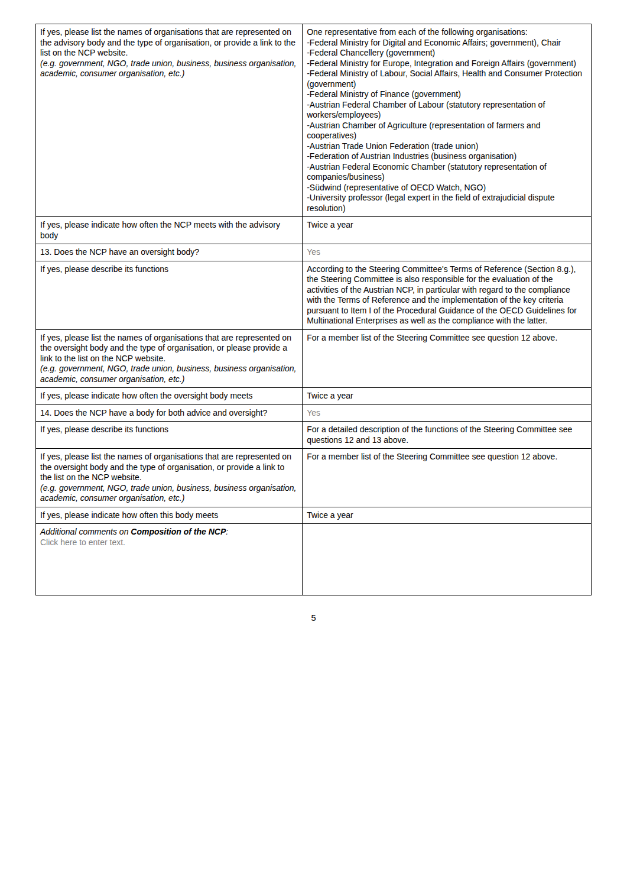| If yes, please list the names of organisations that are represented on the advisory body and the type of organisation, or provide a link to the list on the NCP website. (e.g. government, NGO, trade union, business, business organisation, academic, consumer organisation, etc.) | One representative from each of the following organisations: -Federal Ministry for Digital and Economic Affairs; government), Chair -Federal Chancellery (government) -Federal Ministry for Europe, Integration and Foreign Affairs (government) -Federal Ministry of Labour, Social Affairs, Health and Consumer Protection (government) -Federal Ministry of Finance (government) -Austrian Federal Chamber of Labour (statutory representation of workers/employees) -Austrian Chamber of Agriculture (representation of farmers and cooperatives) -Austrian Trade Union Federation (trade union) -Federation of Austrian Industries (business organisation) -Austrian Federal Economic Chamber (statutory representation of companies/business) -Südwind (representative of OECD Watch, NGO) -University professor (legal expert in the field of extrajudicial dispute resolution) |
| If yes, please indicate how often the NCP meets with the advisory body | Twice a year |
| 13. Does the NCP have an oversight body? | Yes |
| If yes, please describe its functions | According to the Steering Committee's Terms of Reference (Section 8.g.), the Steering Committee is also responsible for the evaluation of the activities of the Austrian NCP, in particular with regard to the compliance with the Terms of Reference and the implementation of the key criteria pursuant to Item I of the Procedural Guidance of the OECD Guidelines for Multinational Enterprises as well as the compliance with the latter. |
| If yes, please list the names of organisations that are represented on the oversight body and the type of organisation, or please provide a link to the list on the NCP website. (e.g. government, NGO, trade union, business, business organisation, academic, consumer organisation, etc.) | For a member list of the Steering Committee see question 12 above. |
| If yes, please indicate how often the oversight body meets | Twice a year |
| 14. Does the NCP have a body for both advice and oversight? | Yes |
| If yes, please describe its functions | For a detailed description of the functions of the Steering Committee see questions 12 and 13 above. |
| If yes, please list the names of organisations that are represented on the oversight body and the type of organisation, or provide a link to the list on the NCP website. (e.g. government, NGO, trade union, business, business organisation, academic, consumer organisation, etc.) | For a member list of the Steering Committee see question 12 above. |
| If yes, please indicate how often this body meets | Twice a year |
| Additional comments on Composition of the NCP : Click here to enter text. | |
5